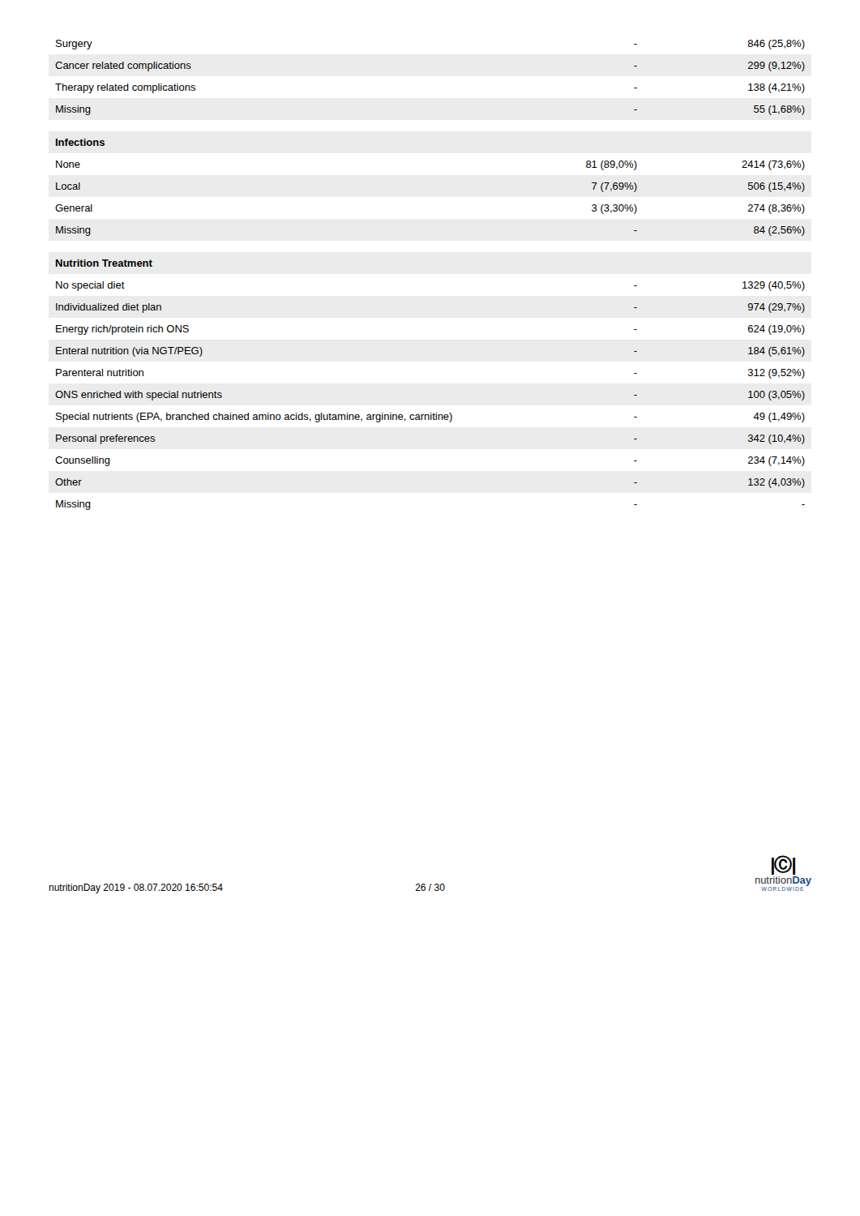| Surgery | - | 846 (25,8%) |
| Cancer related complications | - | 299 (9,12%) |
| Therapy related complications | - | 138 (4,21%) |
| Missing | - | 55 (1,68%) |
| Infections | | |
| None | 81 (89,0%) | 2414 (73,6%) |
| Local | 7 (7,69%) | 506 (15,4%) |
| General | 3 (3,30%) | 274 (8,36%) |
| Missing | - | 84 (2,56%) |
| Nutrition Treatment | | |
| No special diet | - | 1329 (40,5%) |
| Individualized diet plan | - | 974 (29,7%) |
| Energy rich/protein rich ONS | - | 624 (19,0%) |
| Enteral nutrition (via NGT/PEG) | - | 184 (5,61%) |
| Parenteral nutrition | - | 312 (9,52%) |
| ONS enriched with special nutrients | - | 100 (3,05%) |
| Special nutrients (EPA, branched chained amino acids, glutamine, arginine, carnitine) | - | 49 (1,49%) |
| Personal preferences | - | 342 (10,4%) |
| Counselling | - | 234 (7,14%) |
| Other | - | 132 (4,03%) |
| Missing | - | - |
nutritionDay 2019 - 08.07.2020 16:50:54
26 / 30
|Ⓒ|
nutrition Day
WORLDWIDE